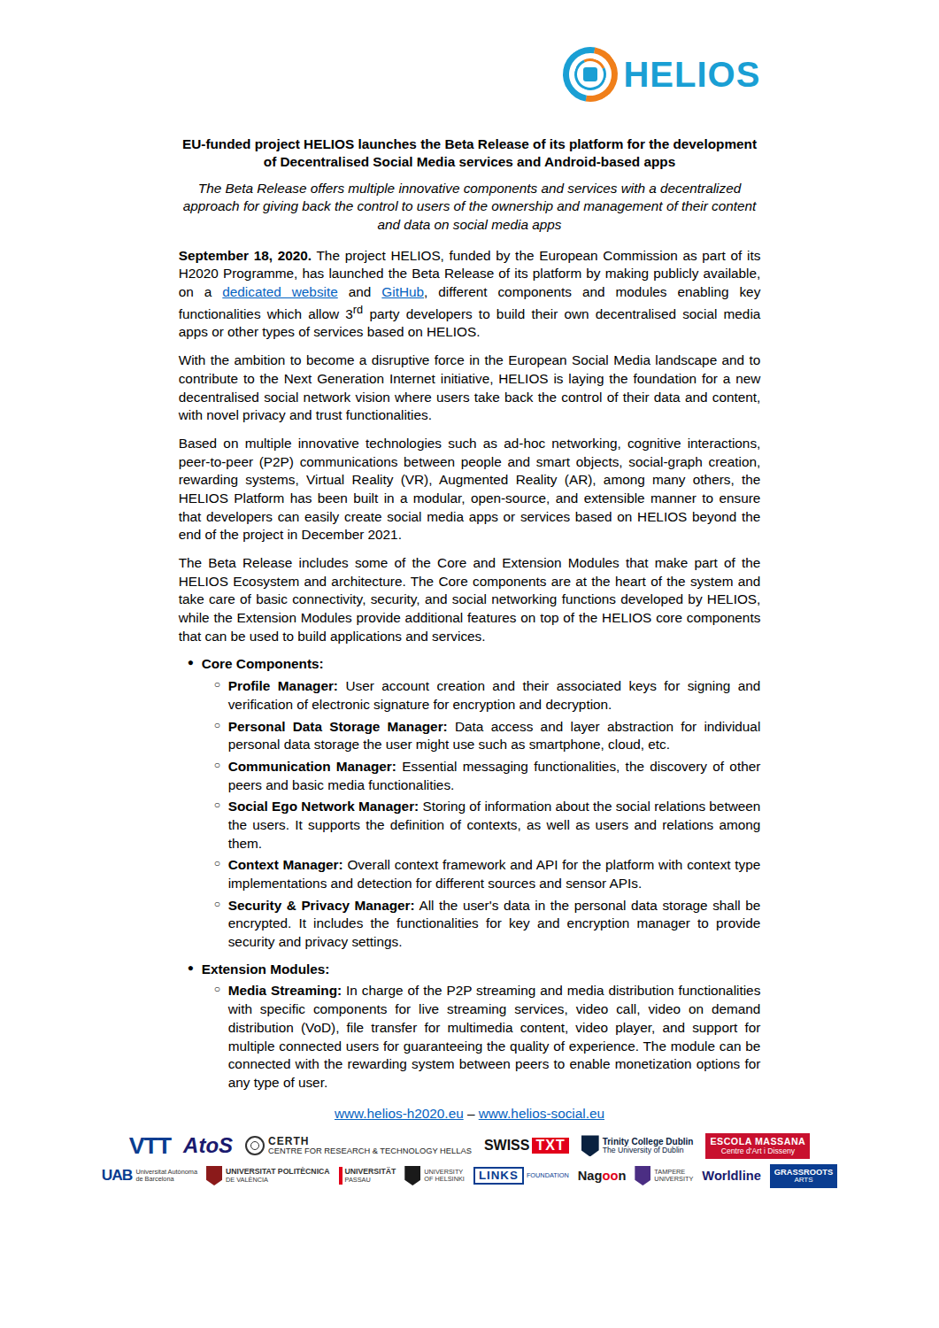HELIOS
EU-funded project HELIOS launches the Beta Release of its platform for the development of Decentralised Social Media services and Android-based apps
The Beta Release offers multiple innovative components and services with a decentralized approach for giving back the control to users of the ownership and management of their content and data on social media apps
September 18, 2020. The project HELIOS, funded by the European Commission as part of its H2020 Programme, has launched the Beta Release of its platform by making publicly available, on a dedicated website and GitHub, different components and modules enabling key functionalities which allow 3rd party developers to build their own decentralised social media apps or other types of services based on HELIOS.
With the ambition to become a disruptive force in the European Social Media landscape and to contribute to the Next Generation Internet initiative, HELIOS is laying the foundation for a new decentralised social network vision where users take back the control of their data and content, with novel privacy and trust functionalities.
Based on multiple innovative technologies such as ad-hoc networking, cognitive interactions, peer-to-peer (P2P) communications between people and smart objects, social-graph creation, rewarding systems, Virtual Reality (VR), Augmented Reality (AR), among many others, the HELIOS Platform has been built in a modular, open-source, and extensible manner to ensure that developers can easily create social media apps or services based on HELIOS beyond the end of the project in December 2021.
The Beta Release includes some of the Core and Extension Modules that make part of the HELIOS Ecosystem and architecture. The Core components are at the heart of the system and take care of basic connectivity, security, and social networking functions developed by HELIOS, while the Extension Modules provide additional features on top of the HELIOS core components that can be used to build applications and services.
Core Components:
Profile Manager: User account creation and their associated keys for signing and verification of electronic signature for encryption and decryption.
Personal Data Storage Manager: Data access and layer abstraction for individual personal data storage the user might use such as smartphone, cloud, etc.
Communication Manager: Essential messaging functionalities, the discovery of other peers and basic media functionalities.
Social Ego Network Manager: Storing of information about the social relations between the users. It supports the definition of contexts, as well as users and relations among them.
Context Manager: Overall context framework and API for the platform with context type implementations and detection for different sources and sensor APIs.
Security & Privacy Manager: All the user's data in the personal data storage shall be encrypted. It includes the functionalities for key and encryption manager to provide security and privacy settings.
Extension Modules:
Media Streaming: In charge of the P2P streaming and media distribution functionalities with specific components for live streaming services, video call, video on demand distribution (VoD), file transfer for multimedia content, video player, and support for multiple connected users for guaranteeing the quality of experience. The module can be connected with the rewarding system between peers to enable monetization options for any type of user.
www.helios-h2020.eu – www.helios-social.eu
VTT
AtoS
CERTHCENTRE FOR RESEARCH & TECHNOLOGY HELLAS
SWISS TXT
Trinity College Dublin The University of Dublin
ESCOLA MASSANACentre d'Art i Disseny
UAB
Universitat Autònoma
de Barcelona
UNIVERSITAT POLITÈCNICADE VALÈNCIA
UNIVERSITÄTPASSAU
UNIVERSITY
OF HELSINKI
LINKS
FOUNDATION
Nagoon
TAMPERE
UNIVERSITY
Worldline
GRASSROOTSARTS